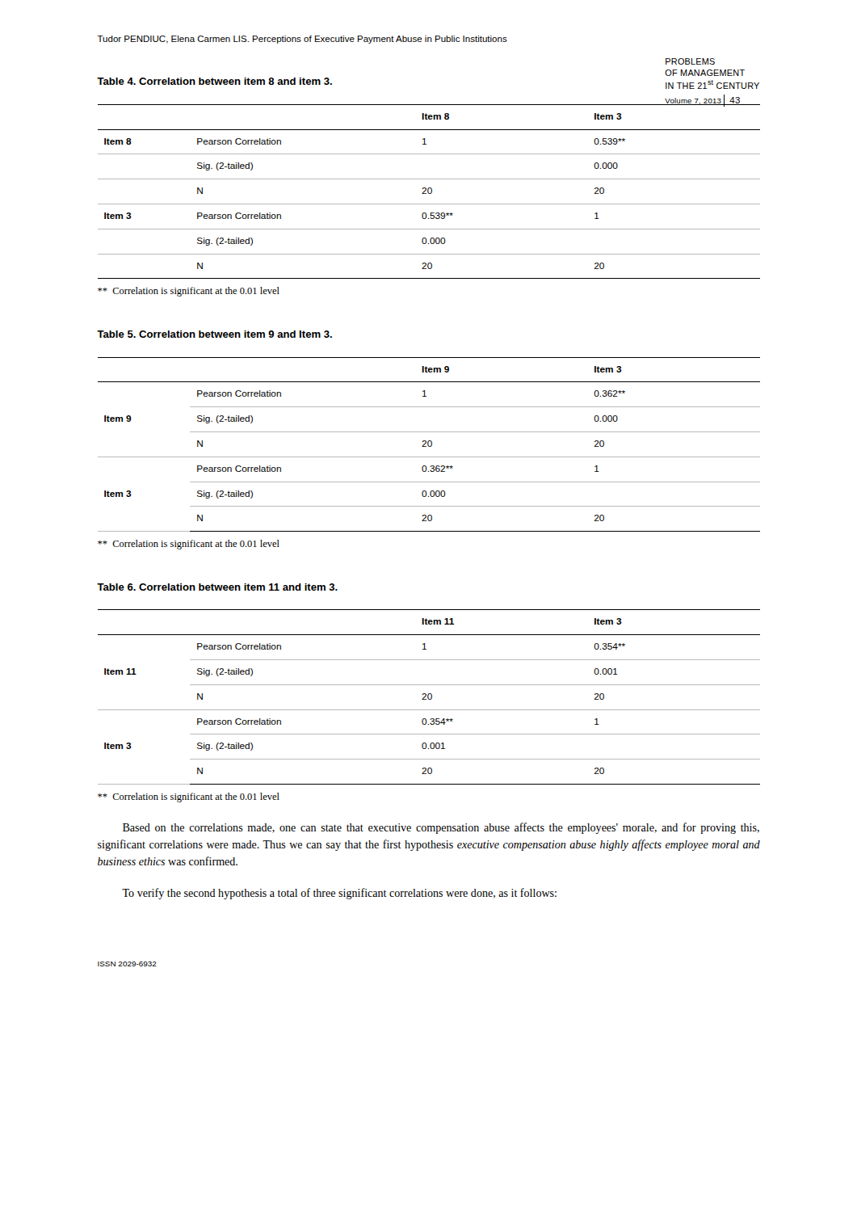Tudor PENDIUC, Elena Carmen LIS. Perceptions of Executive Payment Abuse in Public Institutions
PROBLEMS
OF MANAGEMENT
IN THE 21st CENTURY
Volume 7, 2013
43
Table 4. Correlation between item 8 and item 3.
| | | Item 8 | Item 3 |
| --- | --- | --- | --- |
| Item 8 | Pearson Correlation | 1 | 0.539** |
| | Sig. (2-tailed) | | 0.000 |
| | N | 20 | 20 |
| Item 3 | Pearson Correlation | 0.539** | 1 |
| | Sig. (2-tailed) | 0.000 | |
| | N | 20 | 20 |
** Correlation is significant at the 0.01 level
Table 5. Correlation between item 9 and Item 3.
| | | Item 9 | Item 3 |
| --- | --- | --- | --- |
| Item 9 | Pearson Correlation | 1 | 0.362** |
| Sig. (2-tailed) | | 0.000 |
| N | 20 | 20 |
| Item 3 | Pearson Correlation | 0.362** | 1 |
| Sig. (2-tailed) | 0.000 | |
| N | 20 | 20 |
** Correlation is significant at the 0.01 level
Table 6. Correlation between item 11 and item 3.
| | | Item 11 | Item 3 |
| --- | --- | --- | --- |
| Item 11 | Pearson Correlation | 1 | 0.354** |
| Sig. (2-tailed) | | 0.001 |
| N | 20 | 20 |
| Item 3 | Pearson Correlation | 0.354** | 1 |
| Sig. (2-tailed) | 0.001 | |
| N | 20 | 20 |
** Correlation is significant at the 0.01 level
Based on the correlations made, one can state that executive compensation abuse affects the employees' morale, and for proving this, significant correlations were made. Thus we can say that the first hypothesis executive compensation abuse highly affects employee moral and business ethics was confirmed.
To verify the second hypothesis a total of three significant correlations were done, as it follows:
ISSN 2029-6932